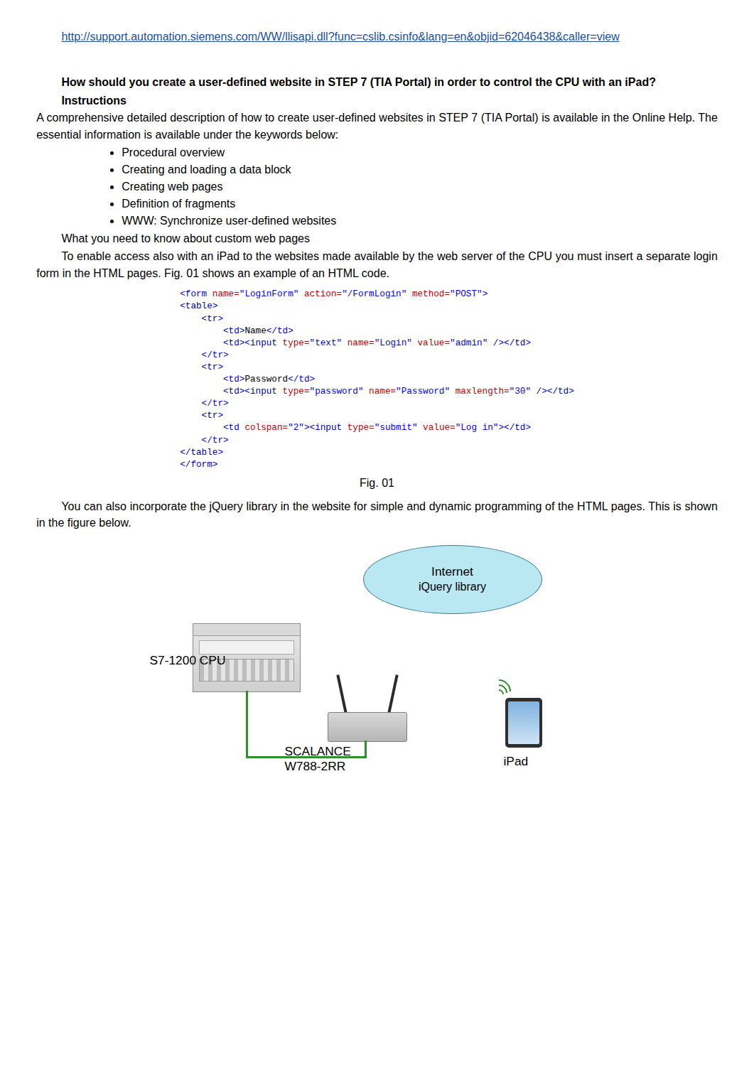http://support.automation.siemens.com/WW/llisapi.dll?func=cslib.csinfo&lang=en&objid=62046438&caller=view
How should you create a user-defined website in STEP 7 (TIA Portal) in order to control the CPU with an iPad?
Instructions
A comprehensive detailed description of how to create user-defined websites in STEP 7 (TIA Portal) is available in the Online Help. The essential information is available under the keywords below:
Procedural overview
Creating and loading a data block
Creating web pages
Definition of fragments
WWW: Synchronize user-defined websites
What you need to know about custom web pages
To enable access also with an iPad to the websites made available by the web server of the CPU you must insert a separate login form in the HTML pages. Fig. 01 shows an example of an HTML code.
<form name="LoginForm" action="/FormLogin" method="POST">
<table>
    <tr>
        <td>Name</td>
        <td><input type="text" name="Login" value="admin" /></td>
    </tr>
    <tr>
        <td>Password</td>
        <td><input type="password" name="Password" maxlength="30" /></td>
    </tr>
    <tr>
        <td colspan="2"><input type="submit" value="Log in"></td>
    </tr>
</table>
</form>
Fig. 01
You can also incorporate the jQuery library in the website for simple and dynamic programming of the HTML pages. This is shown in the figure below.
Internet
iQuery library
S7-1200 CPU
SCALANCE
W788-2RR
iPad